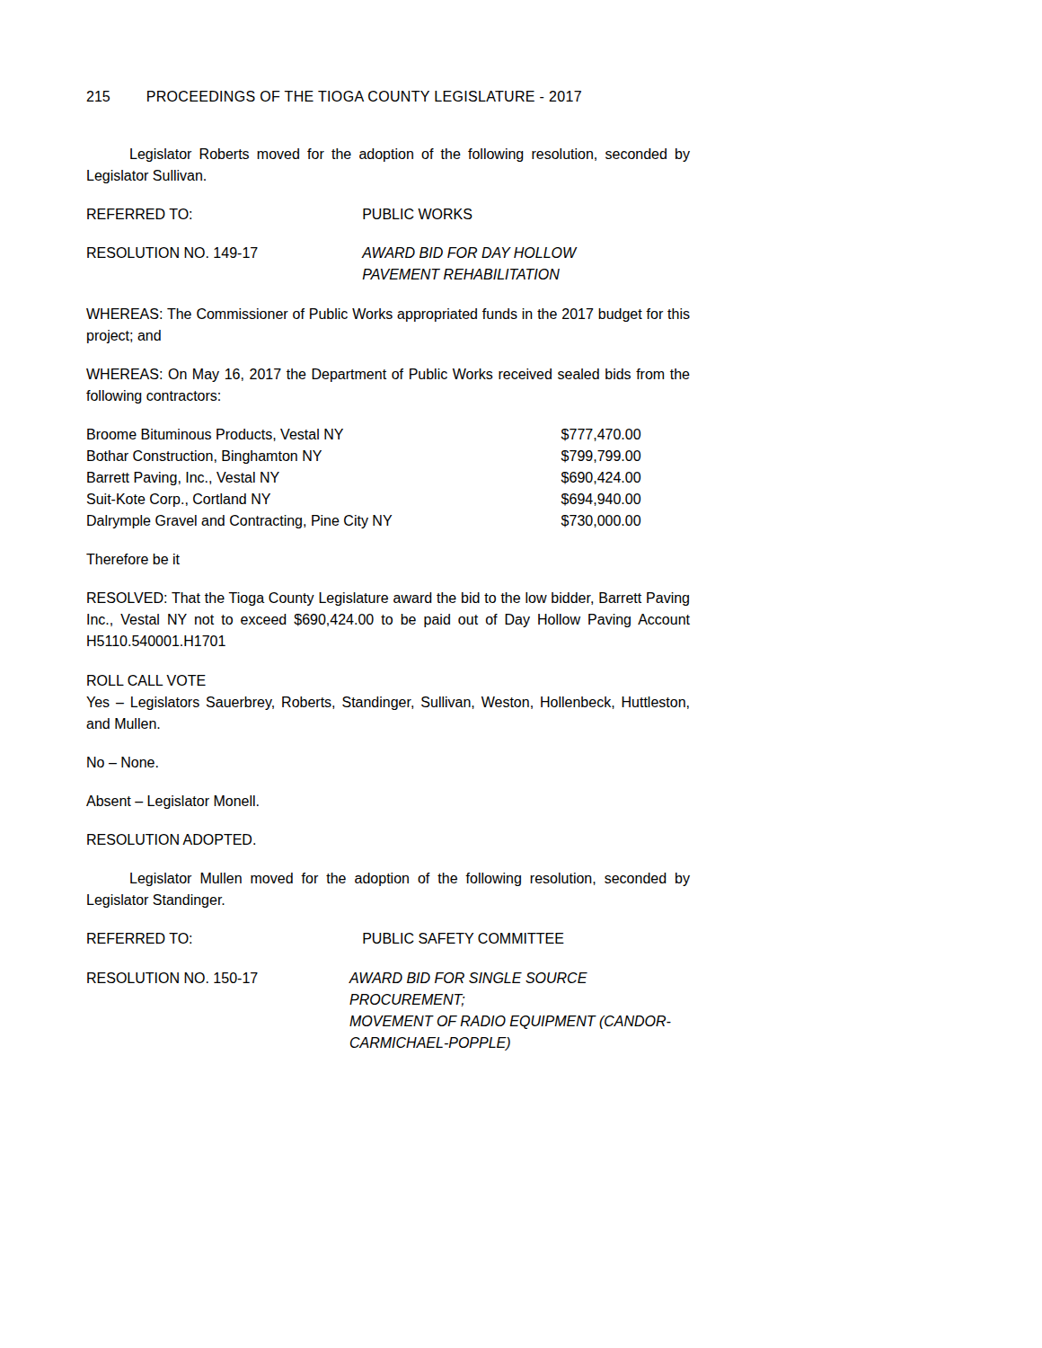215 PROCEEDINGS OF THE TIOGA COUNTY LEGISLATURE - 2017
Legislator Roberts moved for the adoption of the following resolution, seconded by Legislator Sullivan.
REFERRED TO: PUBLIC WORKS
RESOLUTION NO. 149-17 AWARD BID FOR DAY HOLLOW
PAVEMENT REHABILITATION
WHEREAS: The Commissioner of Public Works appropriated funds in the 2017 budget for this project; and
WHEREAS: On May 16, 2017 the Department of Public Works received sealed bids from the following contractors:
| Broome Bituminous Products, Vestal NY | $777,470.00 |
| Bothar Construction, Binghamton NY | $799,799.00 |
| Barrett Paving, Inc., Vestal NY | $690,424.00 |
| Suit-Kote Corp., Cortland NY | $694,940.00 |
| Dalrymple Gravel and Contracting, Pine City NY | $730,000.00 |
Therefore be it
RESOLVED: That the Tioga County Legislature award the bid to the low bidder, Barrett Paving Inc., Vestal NY not to exceed $690,424.00 to be paid out of Day Hollow Paving Account H5110.540001.H1701
ROLL CALL VOTE
Yes – Legislators Sauerbrey, Roberts, Standinger, Sullivan, Weston, Hollenbeck, Huttleston, and Mullen.
No – None.
Absent – Legislator Monell.
RESOLUTION ADOPTED.
Legislator Mullen moved for the adoption of the following resolution, seconded by Legislator Standinger.
REFERRED TO: PUBLIC SAFETY COMMITTEE
RESOLUTION NO. 150-17 AWARD BID FOR SINGLE SOURCE PROCUREMENT;
MOVEMENT OF RADIO EQUIPMENT (CANDOR-
CARMICHAEL-POPPLE)